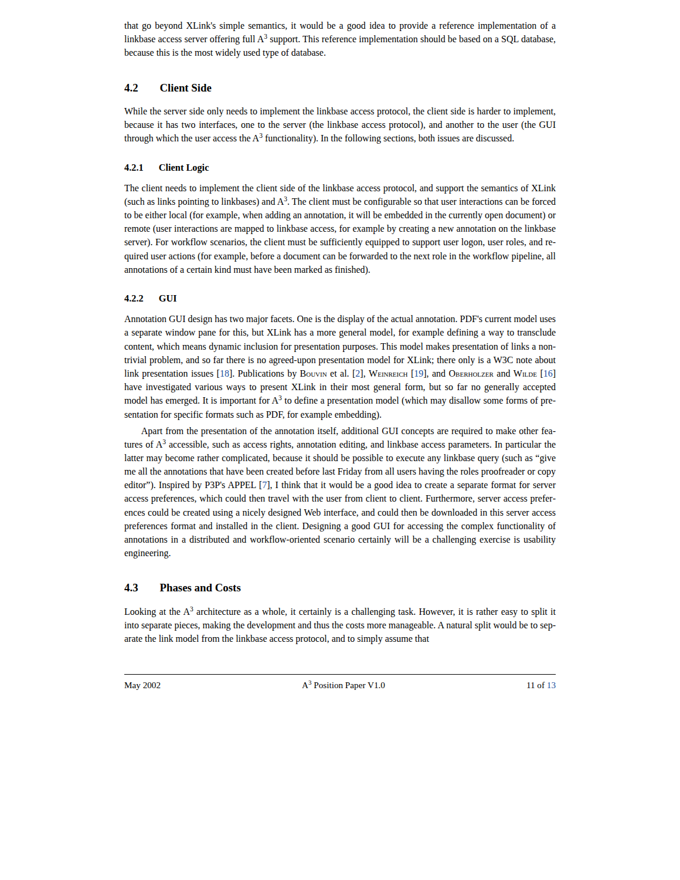that go beyond XLink's simple semantics, it would be a good idea to provide a reference implementation of a linkbase access server offering full A3 support. This reference implementation should be based on a SQL database, because this is the most widely used type of database.
4.2 Client Side
While the server side only needs to implement the linkbase access protocol, the client side is harder to implement, because it has two interfaces, one to the server (the linkbase access protocol), and another to the user (the GUI through which the user access the A3 functionality). In the following sections, both issues are discussed.
4.2.1 Client Logic
The client needs to implement the client side of the linkbase access protocol, and support the semantics of XLink (such as links pointing to linkbases) and A3. The client must be configurable so that user interactions can be forced to be either local (for example, when adding an annotation, it will be embedded in the currently open document) or remote (user interactions are mapped to linkbase access, for example by creating a new annotation on the linkbase server). For workflow scenarios, the client must be sufficiently equipped to support user logon, user roles, and required user actions (for example, before a document can be forwarded to the next role in the workflow pipeline, all annotations of a certain kind must have been marked as finished).
4.2.2 GUI
Annotation GUI design has two major facets. One is the display of the actual annotation. PDF's current model uses a separate window pane for this, but XLink has a more general model, for example defining a way to transclude content, which means dynamic inclusion for presentation purposes. This model makes presentation of links a non-trivial problem, and so far there is no agreed-upon presentation model for XLink; there only is a W3C note about link presentation issues [18]. Publications by Bouvin et al. [2], Weinreich [19], and Oberholzer and Wilde [16] have investigated various ways to present XLink in their most general form, but so far no generally accepted model has emerged. It is important for A3 to define a presentation model (which may disallow some forms of presentation for specific formats such as PDF, for example embedding).
Apart from the presentation of the annotation itself, additional GUI concepts are required to make other features of A3 accessible, such as access rights, annotation editing, and linkbase access parameters. In particular the latter may become rather complicated, because it should be possible to execute any linkbase query (such as “give me all the annotations that have been created before last Friday from all users having the roles proofreader or copy editor”). Inspired by P3P's APPEL [7], I think that it would be a good idea to create a separate format for server access preferences, which could then travel with the user from client to client. Furthermore, server access preferences could be created using a nicely designed Web interface, and could then be downloaded in this server access preferences format and installed in the client. Designing a good GUI for accessing the complex functionality of annotations in a distributed and workflow-oriented scenario certainly will be a challenging exercise is usability engineering.
4.3 Phases and Costs
Looking at the A3 architecture as a whole, it certainly is a challenging task. However, it is rather easy to split it into separate pieces, making the development and thus the costs more manageable. A natural split would be to separate the link model from the linkbase access protocol, and to simply assume that
May 2002 A3 Position Paper V1.0 11 of 13